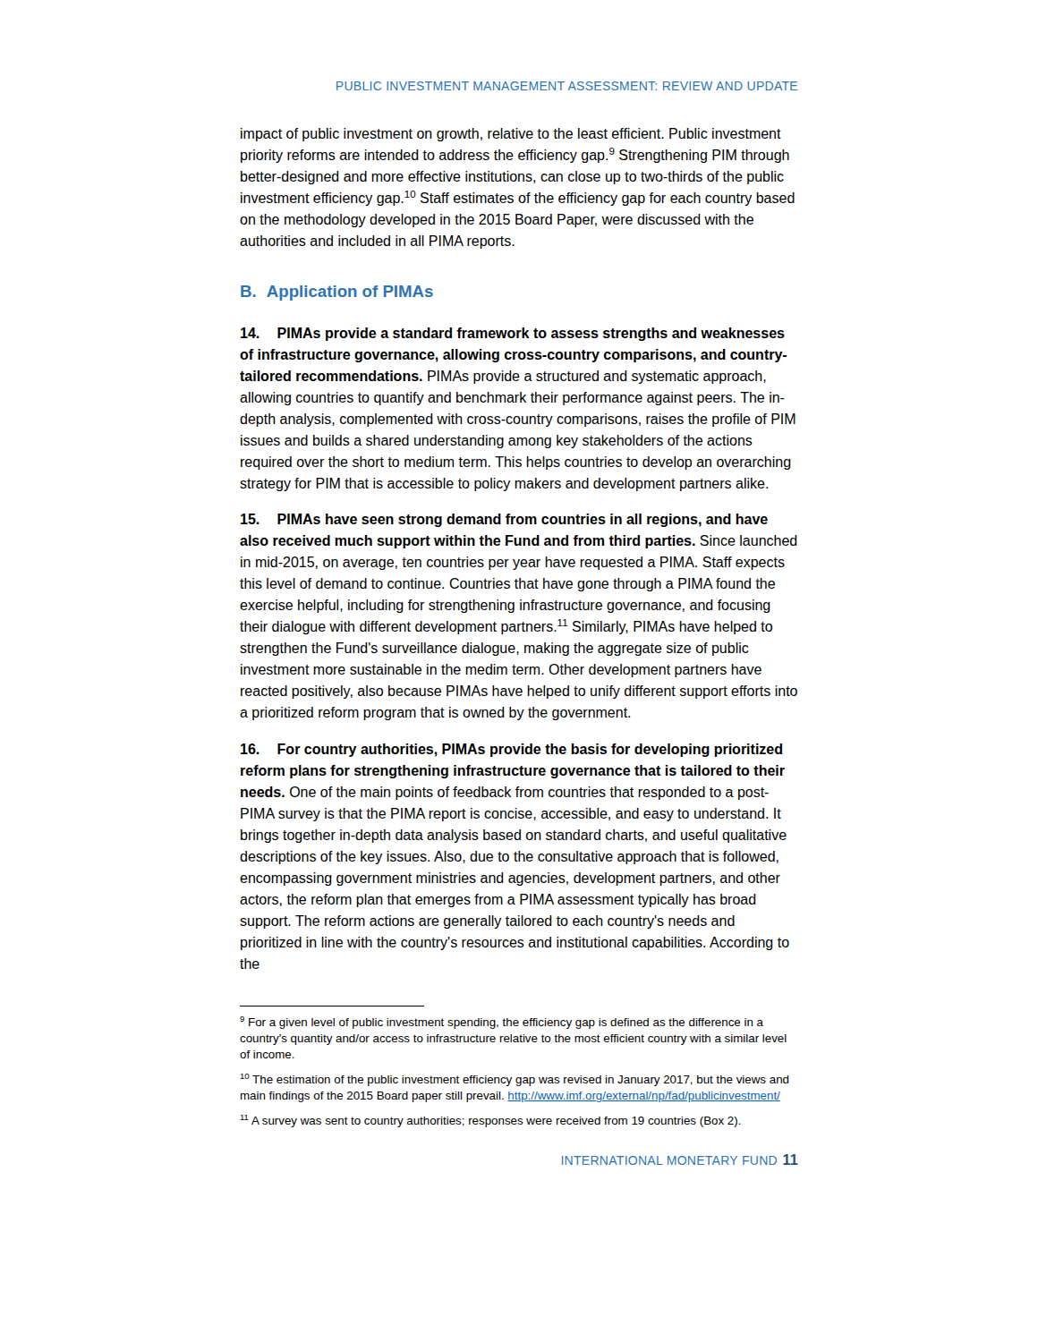PUBLIC INVESTMENT MANAGEMENT ASSESSMENT: REVIEW AND UPDATE
impact of public investment on growth, relative to the least efficient. Public investment priority reforms are intended to address the efficiency gap.9 Strengthening PIM through better-designed and more effective institutions, can close up to two-thirds of the public investment efficiency gap.10 Staff estimates of the efficiency gap for each country based on the methodology developed in the 2015 Board Paper, were discussed with the authorities and included in all PIMA reports.
B. Application of PIMAs
14. PIMAs provide a standard framework to assess strengths and weaknesses of infrastructure governance, allowing cross-country comparisons, and country-tailored recommendations. PIMAs provide a structured and systematic approach, allowing countries to quantify and benchmark their performance against peers. The in-depth analysis, complemented with cross-country comparisons, raises the profile of PIM issues and builds a shared understanding among key stakeholders of the actions required over the short to medium term. This helps countries to develop an overarching strategy for PIM that is accessible to policy makers and development partners alike.
15. PIMAs have seen strong demand from countries in all regions, and have also received much support within the Fund and from third parties. Since launched in mid-2015, on average, ten countries per year have requested a PIMA. Staff expects this level of demand to continue. Countries that have gone through a PIMA found the exercise helpful, including for strengthening infrastructure governance, and focusing their dialogue with different development partners.11 Similarly, PIMAs have helped to strengthen the Fund's surveillance dialogue, making the aggregate size of public investment more sustainable in the medim term. Other development partners have reacted positively, also because PIMAs have helped to unify different support efforts into a prioritized reform program that is owned by the government.
16. For country authorities, PIMAs provide the basis for developing prioritized reform plans for strengthening infrastructure governance that is tailored to their needs. One of the main points of feedback from countries that responded to a post-PIMA survey is that the PIMA report is concise, accessible, and easy to understand. It brings together in-depth data analysis based on standard charts, and useful qualitative descriptions of the key issues. Also, due to the consultative approach that is followed, encompassing government ministries and agencies, development partners, and other actors, the reform plan that emerges from a PIMA assessment typically has broad support. The reform actions are generally tailored to each country's needs and prioritized in line with the country's resources and institutional capabilities. According to the
9 For a given level of public investment spending, the efficiency gap is defined as the difference in a country's quantity and/or access to infrastructure relative to the most efficient country with a similar level of income.
10 The estimation of the public investment efficiency gap was revised in January 2017, but the views and main findings of the 2015 Board paper still prevail. http://www.imf.org/external/np/fad/publicinvestment/
11 A survey was sent to country authorities; responses were received from 19 countries (Box 2).
INTERNATIONAL MONETARY FUND11